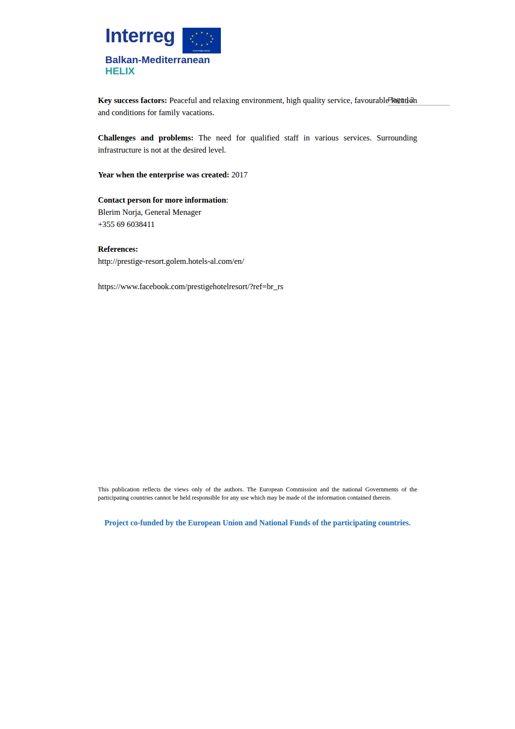Interreg
★ ★ ★ ★ ★ ★ ★ ★ ★ ★ ★ ★
EUROPEAN UNION
Balkan-Mediterranean
HELIX
Page | 2
Key success factors: Peaceful and relaxing environment, high quality service, favourable location and conditions for family vacations.
Challenges and problems: The need for qualified staff in various services. Surrounding infrastructure is not at the desired level.
Year when the enterprise was created: 2017
Contact person for more information:
Blerim Norja, General Menager
+355 69 6038411
References:
http://prestige-resort.golem.hotels-al.com/en/
https://www.facebook.com/prestigehotelresort/?ref=br_rs
This publication reflects the views only of the authors. The European Commission and the national Governments of the participating countries cannot be held responsible for any use which may be made of the information contained therein.
Project co-funded by the European Union and National Funds of the participating countries.